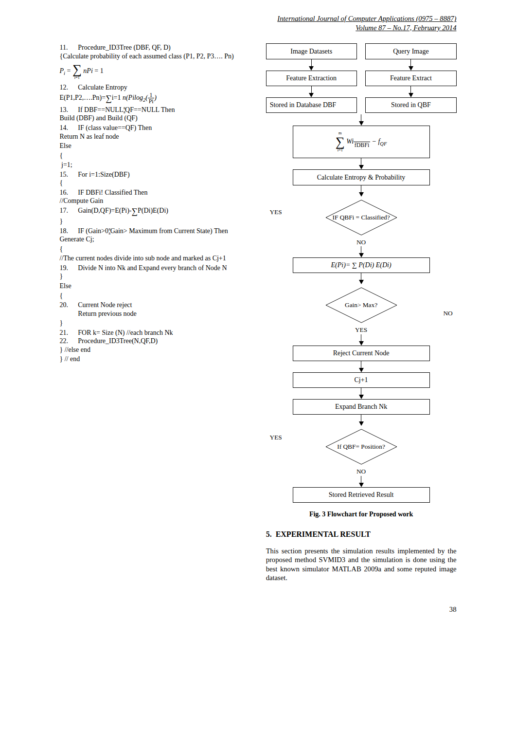International Journal of Computer Applications (0975 – 8887)
Volume 87 – No.17, February 2014
11. Procedure_ID3Tree (DBF, QF, D)
{Calculate probability of each assumed class (P1, P2, P3…. Pn)
Pi = ∑i=1 nPi = 1
12. Calculate Entropy
E(P1,P2,….Pn)=∑i=1 n(Pilog2(1 Pi)
13. If DBF==NULL¦¦QF==NULL Then
Build (DBF) and Build (QF)
14. IF (class value==QF) Then
Return N as leaf node
Else
{
j=1;
15. For i=1:Size(DBF)
{
16. IF DBFi! Classified Then
//Compute Gain
17. Gain(D,QF)=E(Pi)-∑P(Di)E(Di)
}
18. IF (Gain>0¦¦Gain> Maximum from Current State) Then
Generate Cj;
{
//The current nodes divide into sub node and marked as Cj+1
19. Divide N into Nk and Expand every branch of Node N
}
Else
{
20. Current Node reject
Return previous node
}
21. FOR k= Size (N) //each branch Nk
22. Procedure_ID3Tree(N,QF,D)
} //else end
} // end
Image Datasets
Feature Extraction
Stored in Database DBF
Query Image
Feature Extract
Stored in QBF
m ∑ i=1 Wi fDBFi − fQF
Calculate Entropy & Probability
YES
IF QBFi = Classified?
NO
E(Pi)= ∑ P(Di) E(Di)
Gain> Max?
NO
YES
Reject Current Node
Cj+1
Expand Branch Nk
YES
If QBF= Position?
NO
Stored Retrieved Result
Fig. 3 Flowchart for Proposed work
5. EXPERIMENTAL RESULT
This section presents the simulation results implemented by the proposed method SVMID3 and the simulation is done using the best known simulator MATLAB 2009a and some reputed image dataset.
38